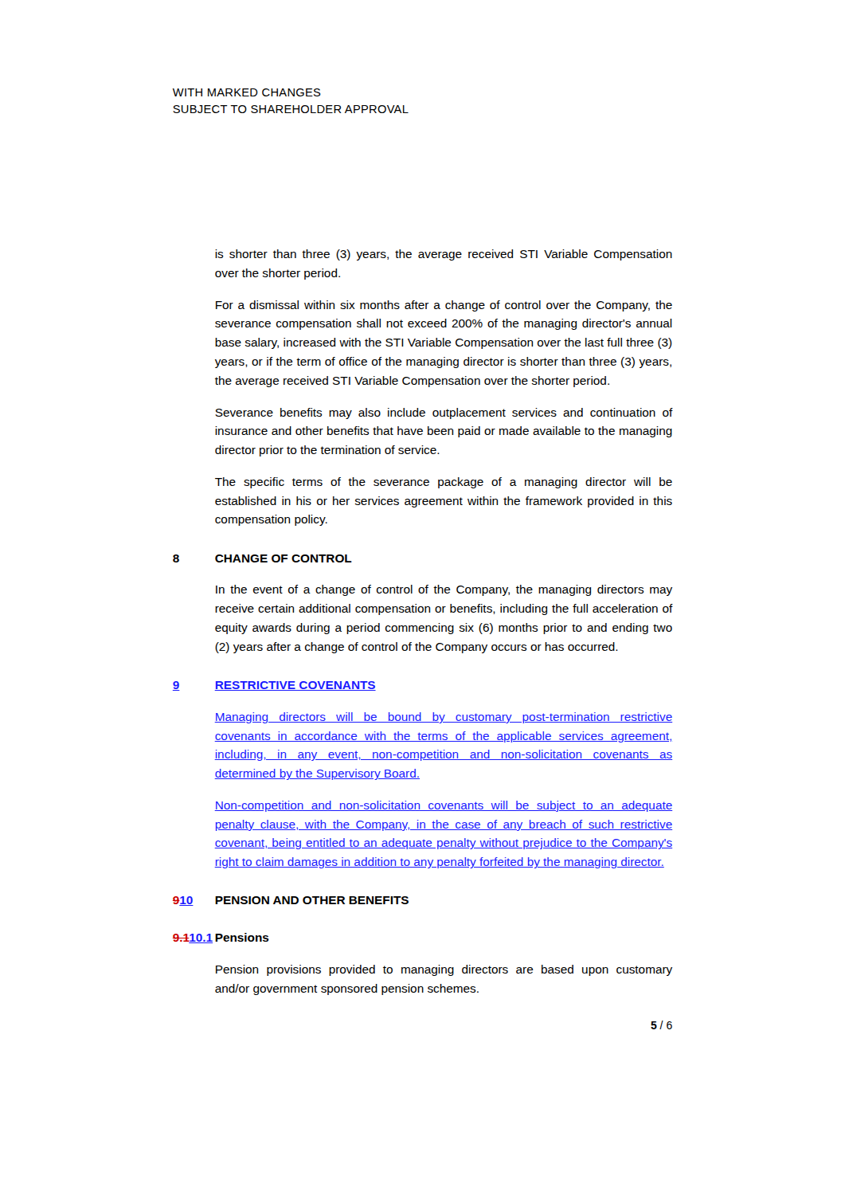WITH MARKED CHANGES
SUBJECT TO SHAREHOLDER APPROVAL
is shorter than three (3) years, the average received STI Variable Compensation over the shorter period.
For a dismissal within six months after a change of control over the Company, the severance compensation shall not exceed 200% of the managing director's annual base salary, increased with the STI Variable Compensation over the last full three (3) years, or if the term of office of the managing director is shorter than three (3) years, the average received STI Variable Compensation over the shorter period.
Severance benefits may also include outplacement services and continuation of insurance and other benefits that have been paid or made available to the managing director prior to the termination of service.
The specific terms of the severance package of a managing director will be established in his or her services agreement within the framework provided in this compensation policy.
8
CHANGE OF CONTROL
In the event of a change of control of the Company, the managing directors may receive certain additional compensation or benefits, including the full acceleration of equity awards during a period commencing six (6) months prior to and ending two (2) years after a change of control of the Company occurs or has occurred.
9
RESTRICTIVE COVENANTS
Managing directors will be bound by customary post-termination restrictive covenants in accordance with the terms of the applicable services agreement, including, in any event, non-competition and non-solicitation covenants as determined by the Supervisory Board.
Non-competition and non-solicitation covenants will be subject to an adequate penalty clause, with the Company, in the case of any breach of such restrictive covenant, being entitled to an adequate penalty without prejudice to the Company's right to claim damages in addition to any penalty forfeited by the managing director.
910
PENSION AND OTHER BENEFITS
9.110.1
Pensions
Pension provisions provided to managing directors are based upon customary and/or government sponsored pension schemes.
5 / 6